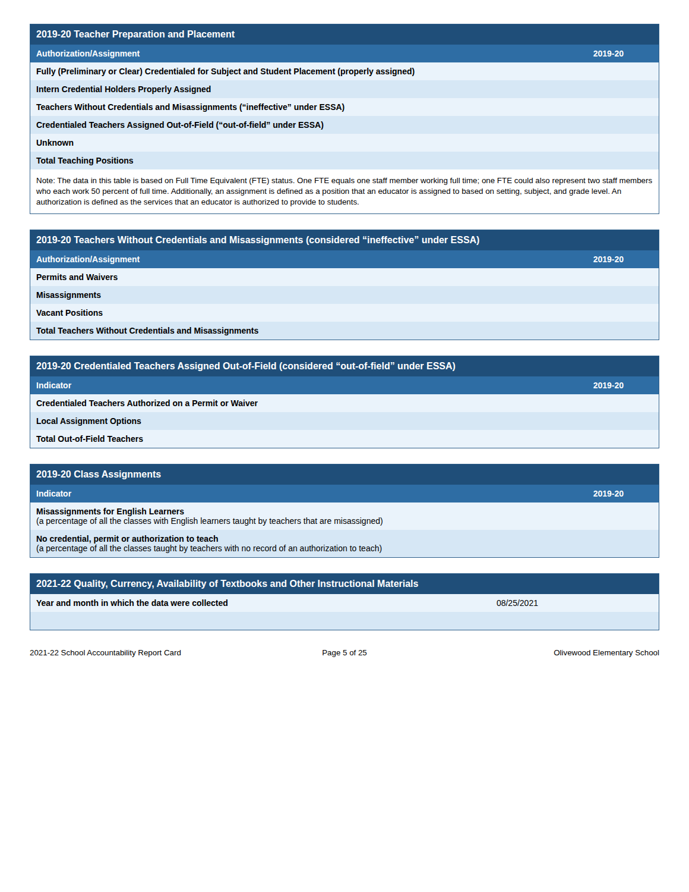2019-20 Teacher Preparation and Placement
| Authorization/Assignment | 2019-20 |
| --- | --- |
| Fully (Preliminary or Clear) Credentialed for Subject and Student Placement (properly assigned) | |
| Intern Credential Holders Properly Assigned | |
| Teachers Without Credentials and Misassignments (“ineffective” under ESSA) | |
| Credentialed Teachers Assigned Out-of-Field (“out-of-field” under ESSA) | |
| Unknown | |
| Total Teaching Positions | |
Note: The data in this table is based on Full Time Equivalent (FTE) status. One FTE equals one staff member working full time; one FTE could also represent two staff members who each work 50 percent of full time. Additionally, an assignment is defined as a position that an educator is assigned to based on setting, subject, and grade level. An authorization is defined as the services that an educator is authorized to provide to students.
2019-20 Teachers Without Credentials and Misassignments (considered “ineffective” under ESSA)
| Authorization/Assignment | 2019-20 |
| --- | --- |
| Permits and Waivers | |
| Misassignments | |
| Vacant Positions | |
| Total Teachers Without Credentials and Misassignments | |
2019-20 Credentialed Teachers Assigned Out-of-Field (considered “out-of-field” under ESSA)
| Indicator | 2019-20 |
| --- | --- |
| Credentialed Teachers Authorized on a Permit or Waiver | |
| Local Assignment Options | |
| Total Out-of-Field Teachers | |
2019-20 Class Assignments
| Indicator | 2019-20 |
| --- | --- |
| Misassignments for English Learners (a percentage of all the classes with English learners taught by teachers that are misassigned) | |
| No credential, permit or authorization to teach (a percentage of all the classes taught by teachers with no record of an authorization to teach) | |
2021-22 Quality, Currency, Availability of Textbooks and Other Instructional Materials
| Year and month in which the data were collected | 08/25/2021 |
2021-22 School Accountability Report Card
Page 5 of 25
Olivewood Elementary School